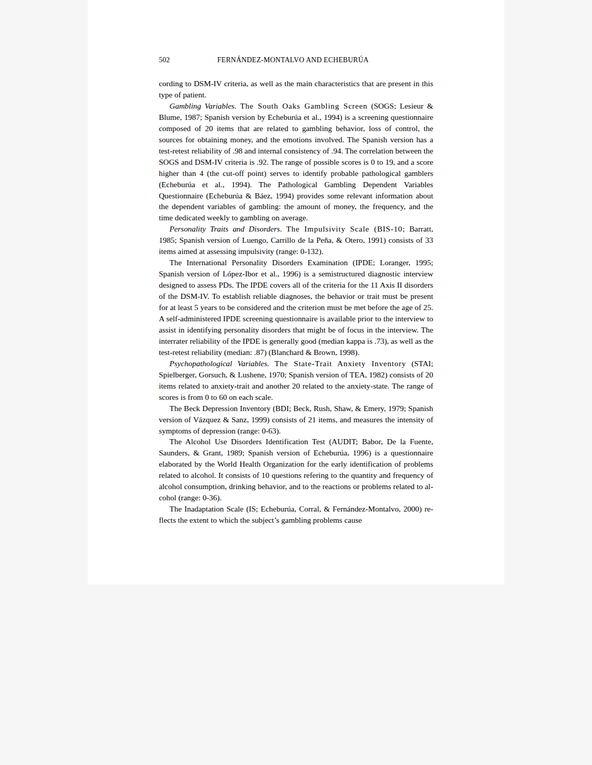502 FERNÁNDEZ-MONTALVO AND ECHEBURÚA
cording to DSM-IV criteria, as well as the main characteristics that are present in this type of patient.
Gambling Variables. The South Oaks Gambling Screen (SOGS; Lesieur & Blume, 1987; Spanish version by Echeburúa et al., 1994) is a screening questionnaire composed of 20 items that are related to gambling behavior, loss of control, the sources for obtaining money, and the emotions involved. The Spanish version has a test-retest reliability of .98 and internal consistency of .94. The correlation between the SOGS and DSM-IV criteria is .92. The range of possible scores is 0 to 19, and a score higher than 4 (the cut-off point) serves to identify probable pathological gamblers (Echeburúa et al., 1994). The Pathological Gambling Dependent Variables Questionnaire (Echeburúa & Báez, 1994) provides some relevant information about the dependent variables of gambling: the amount of money, the frequency, and the time dedicated weekly to gambling on average.
Personality Traits and Disorders. The Impulsivity Scale (BIS-10; Barratt, 1985; Spanish version of Luengo, Carrillo de la Peña, & Otero, 1991) consists of 33 items aimed at assessing impulsivity (range: 0-132).
The International Personality Disorders Examination (IPDE; Loranger, 1995; Spanish version of López-Ibor et al., 1996) is a semistructured diagnostic interview designed to assess PDs. The IPDE covers all of the criteria for the 11 Axis II disorders of the DSM-IV. To establish reliable diagnoses, the behavior or trait must be present for at least 5 years to be considered and the criterion must be met before the age of 25. A self-administered IPDE screening questionnaire is available prior to the interview to assist in identifying personality disorders that might be of focus in the interview. The interrater reliability of the IPDE is generally good (median kappa is .73), as well as the test-retest reliability (median: .87) (Blanchard & Brown, 1998).
Psychopathological Variables. The State-Trait Anxiety Inventory (STAI; Spielberger, Gorsuch, & Lushene, 1970; Spanish version of TEA, 1982) consists of 20 items related to anxiety-trait and another 20 related to the anxiety-state. The range of scores is from 0 to 60 on each scale.
The Beck Depression Inventory (BDI; Beck, Rush, Shaw, & Emery, 1979; Spanish version of Vázquez & Sanz, 1999) consists of 21 items, and measures the intensity of symptoms of depression (range: 0-63).
The Alcohol Use Disorders Identification Test (AUDIT; Babor, De la Fuente, Saunders, & Grant, 1989; Spanish version of Echeburúa, 1996) is a questionnaire elaborated by the World Health Organization for the early identification of problems related to alcohol. It consists of 10 questions refering to the quantity and frequency of alcohol consumption, drinking behavior, and to the reactions or problems related to alcohol (range: 0-36).
The Inadaptation Scale (IS; Echeburúa, Corral, & Fernández-Montalvo, 2000) reflects the extent to which the subject’s gambling problems cause